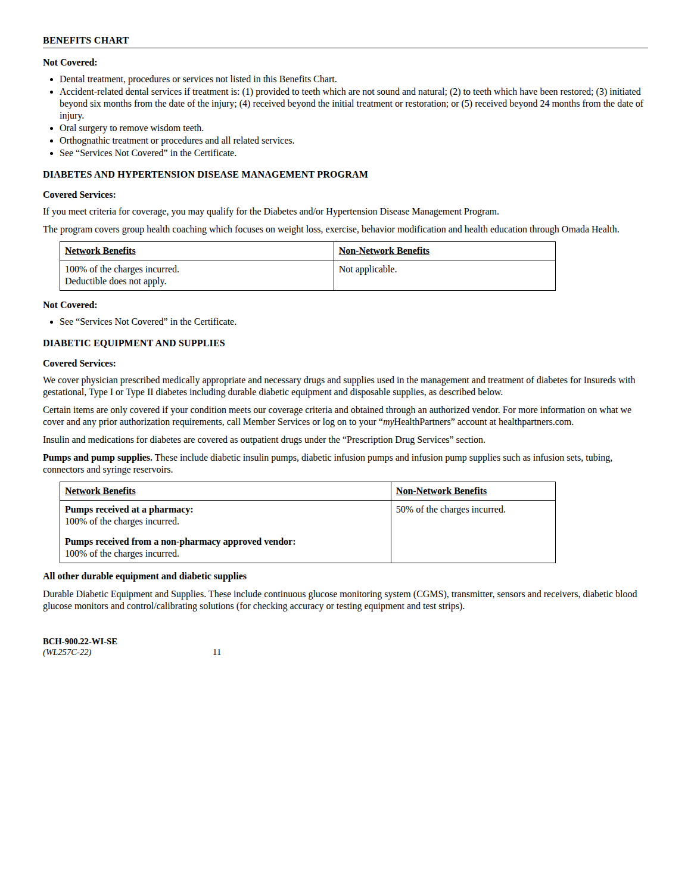BENEFITS CHART
Not Covered:
Dental treatment, procedures or services not listed in this Benefits Chart.
Accident-related dental services if treatment is: (1) provided to teeth which are not sound and natural; (2) to teeth which have been restored; (3) initiated beyond six months from the date of the injury; (4) received beyond the initial treatment or restoration; or (5) received beyond 24 months from the date of injury.
Oral surgery to remove wisdom teeth.
Orthognathic treatment or procedures and all related services.
See “Services Not Covered” in the Certificate.
DIABETES AND HYPERTENSION DISEASE MANAGEMENT PROGRAM
Covered Services:
If you meet criteria for coverage, you may qualify for the Diabetes and/or Hypertension Disease Management Program.
The program covers group health coaching which focuses on weight loss, exercise, behavior modification and health education through Omada Health.
| Network Benefits | Non-Network Benefits |
| --- | --- |
| 100% of the charges incurred. Deductible does not apply. | Not applicable. |
Not Covered:
See “Services Not Covered” in the Certificate.
DIABETIC EQUIPMENT AND SUPPLIES
Covered Services:
We cover physician prescribed medically appropriate and necessary drugs and supplies used in the management and treatment of diabetes for Insureds with gestational, Type I or Type II diabetes including durable diabetic equipment and disposable supplies, as described below.
Certain items are only covered if your condition meets our coverage criteria and obtained through an authorized vendor. For more information on what we cover and any prior authorization requirements, call Member Services or log on to your “my HealthPartners” account at healthpartners.com.
Insulin and medications for diabetes are covered as outpatient drugs under the “Prescription Drug Services” section.
Pumps and pump supplies. These include diabetic insulin pumps, diabetic infusion pumps and infusion pump supplies such as infusion sets, tubing, connectors and syringe reservoirs.
| Network Benefits | Non-Network Benefits |
| --- | --- |
| Pumps received at a pharmacy: 100% of the charges incurred. Pumps received from a non-pharmacy approved vendor: 100% of the charges incurred. | 50% of the charges incurred. |
All other durable equipment and diabetic supplies
Durable Diabetic Equipment and Supplies. These include continuous glucose monitoring system (CGMS), transmitter, sensors and receivers, diabetic blood glucose monitors and control/calibrating solutions (for checking accuracy or testing equipment and test strips).
BCH-900.22-WI-SE
(WL257C-22) 11